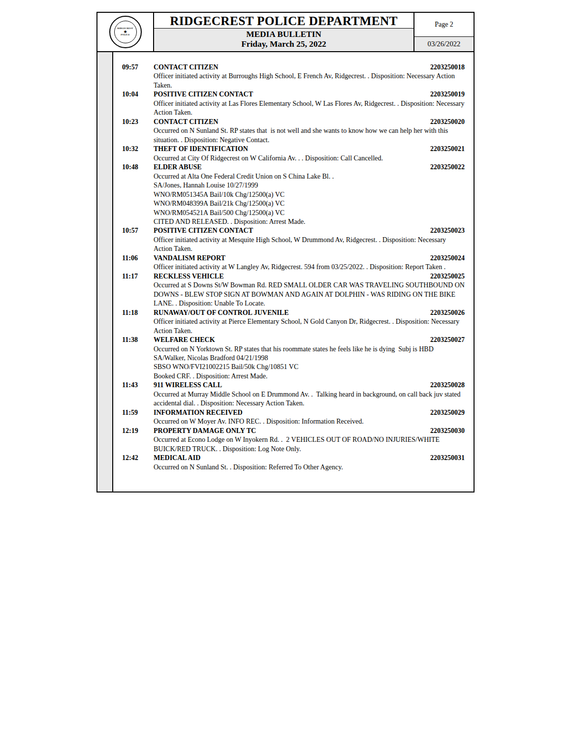RIDGECREST
★
POLICE
RIDGECREST POLICE DEPARTMENT
MEDIA BULLETIN
Friday, March 25, 2022
Page 2
03/26/2022
09:57 CONTACT CITIZEN 2203250018
Officer initiated activity at Burroughs High School, E French Av, Ridgecrest. . Disposition: Necessary Action Taken.
10:04 POSITIVE CITIZEN CONTACT 2203250019
Officer initiated activity at Las Flores Elementary School, W Las Flores Av, Ridgecrest. . Disposition: Necessary Action Taken.
10:23 CONTACT CITIZEN 2203250020
Occurred on N Sunland St. RP states that is not well and she wants to know how we can help her with this situation. . Disposition: Negative Contact.
10:32 THEFT OF IDENTIFICATION 2203250021
Occurred at City Of Ridgecrest on W California Av. . . Disposition: Call Cancelled.
10:48 ELDER ABUSE 2203250022
Occurred at Alta One Federal Credit Union on S China Lake Bl. .
SA/Jones, Hannah Louise 10/27/1999
WNO/RM051345A Bail/10k Chg/12500(a) VC
WNO/RM048399A Bail/21k Chg/12500(a) VC
WNO/RM054521A Bail/500 Chg/12500(a) VC
CITED AND RELEASED. . Disposition: Arrest Made.
10:57 POSITIVE CITIZEN CONTACT 2203250023
Officer initiated activity at Mesquite High School, W Drummond Av, Ridgecrest. . Disposition: Necessary Action Taken.
11:06 VANDALISM REPORT 2203250024
Officer initiated activity at W Langley Av, Ridgecrest. 594 from 03/25/2022. . Disposition: Report Taken .
11:17 RECKLESS VEHICLE 2203250025
Occurred at S Downs St/W Bowman Rd. RED SMALL OLDER CAR WAS TRAVELING SOUTHBOUND ON DOWNS - BLEW STOP SIGN AT BOWMAN AND AGAIN AT DOLPHIN - WAS RIDING ON THE BIKE LANE. . Disposition: Unable To Locate.
11:18 RUNAWAY/OUT OF CONTROL JUVENILE 2203250026
Officer initiated activity at Pierce Elementary School, N Gold Canyon Dr, Ridgecrest. . Disposition: Necessary Action Taken.
11:38 WELFARE CHECK 2203250027
Occurred on N Yorktown St. RP states that his roommate states he feels like he is dying Subj is HBD
SA/Walker, Nicolas Bradford 04/21/1998
SBSO WNO/FVI21002215 Bail/50k Chg/10851 VC
Booked CRF. . Disposition: Arrest Made.
11:43 911 WIRELESS CALL 2203250028
Occurred at Murray Middle School on E Drummond Av. . Talking heard in background, on call back juv stated accidental dial. . Disposition: Necessary Action Taken.
11:59 INFORMATION RECEIVED 2203250029
Occurred on W Moyer Av. INFO REC. . Disposition: Information Received.
12:19 PROPERTY DAMAGE ONLY TC 2203250030
Occurred at Econo Lodge on W Inyokern Rd. . 2 VEHICLES OUT OF ROAD/NO INJURIES/WHITE BUICK/RED TRUCK. . Disposition: Log Note Only.
12:42 MEDICAL AID 2203250031
Occurred on N Sunland St. . Disposition: Referred To Other Agency.